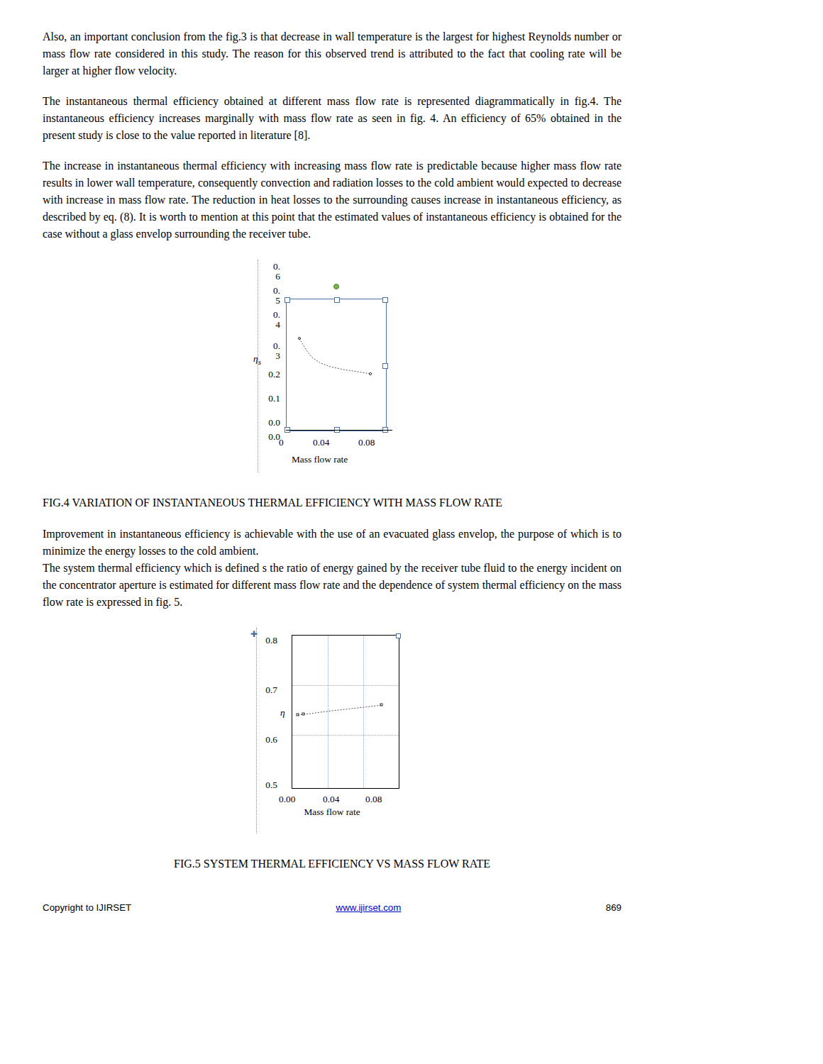Also, an important conclusion from the fig.3 is that decrease in wall temperature is the largest for highest Reynolds number or mass flow rate considered in this study. The reason for this observed trend is attributed to the fact that cooling rate will be larger at higher flow velocity.
The instantaneous thermal efficiency obtained at different mass flow rate is represented diagrammatically in fig.4. The instantaneous efficiency increases marginally with mass flow rate as seen in fig. 4. An efficiency of 65% obtained in the present study is close to the value reported in literature [8].
The increase in instantaneous thermal efficiency with increasing mass flow rate is predictable because higher mass flow rate results in lower wall temperature, consequently convection and radiation losses to the cold ambient would expected to decrease with increase in mass flow rate. The reduction in heat losses to the surrounding causes increase in instantaneous efficiency, as described by eq. (8). It is worth to mention at this point that the estimated values of instantaneous efficiency is obtained for the case without a glass envelop surrounding the receiver tube.
0. 6 0. 5 0. 4 0. 3 0.2 0.1 0.0 0.0
ηs
0 0.04 0.08
Mass flow rate
FIG.4 VARIATION OF INSTANTANEOUS THERMAL EFFICIENCY WITH MASS FLOW RATE
Improvement in instantaneous efficiency is achievable with the use of an evacuated glass envelop, the purpose of which is to minimize the energy losses to the cold ambient.
The system thermal efficiency which is defined s the ratio of energy gained by the receiver tube fluid to the energy incident on the concentrator aperture is estimated for different mass flow rate and the dependence of system thermal efficiency on the mass flow rate is expressed in fig. 5.
✚
0.8 0.7 0.6 0.5
η
0.00 0.04 0.08
Mass flow rate
FIG.5 SYSTEM THERMAL EFFICIENCY VS MASS FLOW RATE
Copyright to IJIRSET www.ijirset.com 869